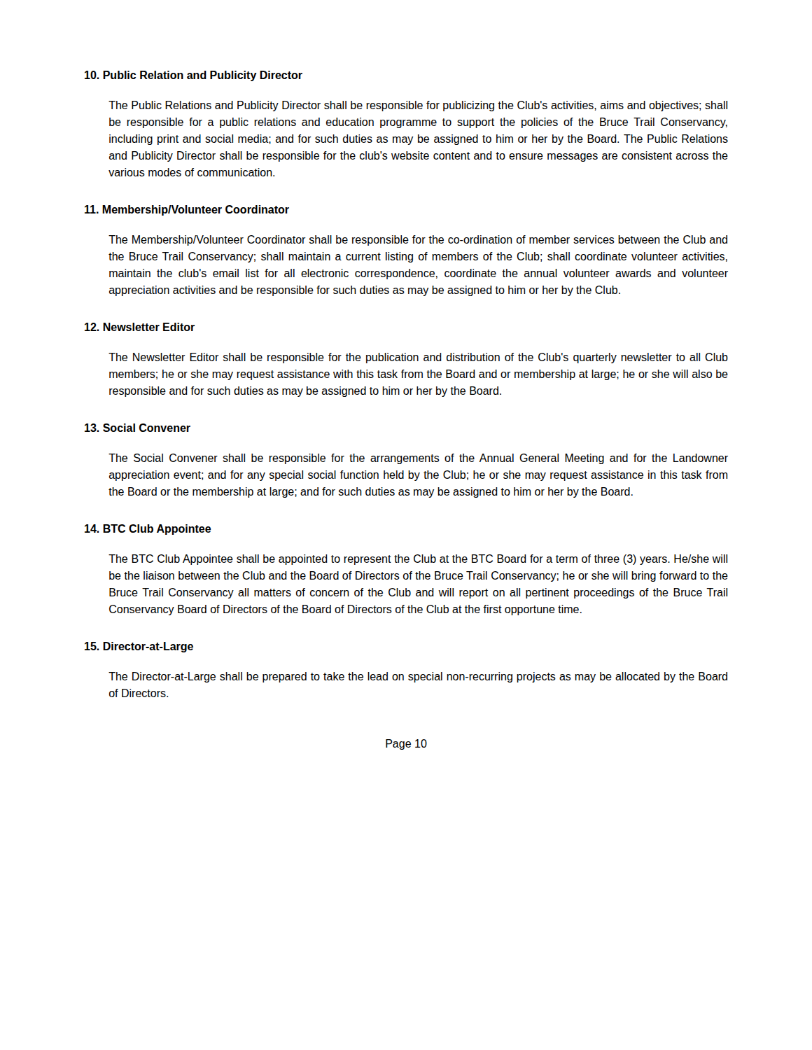10. Public Relation and Publicity Director
The Public Relations and Publicity Director shall be responsible for publicizing the Club's activities, aims and objectives; shall be responsible for a public relations and education programme to support the policies of the Bruce Trail Conservancy, including print and social media; and for such duties as may be assigned to him or her by the Board. The Public Relations and Publicity Director shall be responsible for the club's website content and to ensure messages are consistent across the various modes of communication.
11. Membership/Volunteer Coordinator
The Membership/Volunteer Coordinator shall be responsible for the co-ordination of member services between the Club and the Bruce Trail Conservancy; shall maintain a current listing of members of the Club; shall coordinate volunteer activities, maintain the club's email list for all electronic correspondence, coordinate the annual volunteer awards and volunteer appreciation activities and be responsible for such duties as may be assigned to him or her by the Club.
12. Newsletter Editor
The Newsletter Editor shall be responsible for the publication and distribution of the Club's quarterly newsletter to all Club members; he or she may request assistance with this task from the Board and or membership at large; he or she will also be responsible and for such duties as may be assigned to him or her by the Board.
13. Social Convener
The Social Convener shall be responsible for the arrangements of the Annual General Meeting and for the Landowner appreciation event; and for any special social function held by the Club; he or she may request assistance in this task from the Board or the membership at large; and for such duties as may be assigned to him or her by the Board.
14. BTC Club Appointee
The BTC Club Appointee shall be appointed to represent the Club at the BTC Board for a term of three (3) years. He/she will be the liaison between the Club and the Board of Directors of the Bruce Trail Conservancy; he or she will bring forward to the Bruce Trail Conservancy all matters of concern of the Club and will report on all pertinent proceedings of the Bruce Trail Conservancy Board of Directors of the Board of Directors of the Club at the first opportune time.
15. Director-at-Large
The Director-at-Large shall be prepared to take the lead on special non-recurring projects as may be allocated by the Board of Directors.
Page 10